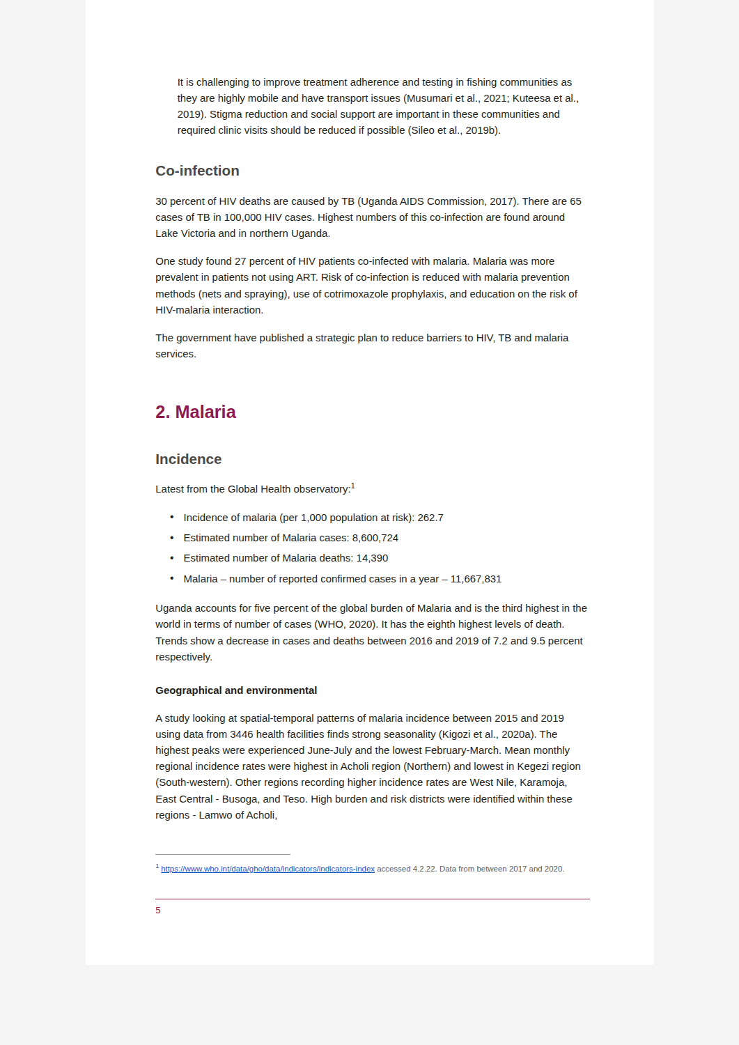It is challenging to improve treatment adherence and testing in fishing communities as they are highly mobile and have transport issues (Musumari et al., 2021; Kuteesa et al., 2019). Stigma reduction and social support are important in these communities and required clinic visits should be reduced if possible (Sileo et al., 2019b).
Co-infection
30 percent of HIV deaths are caused by TB (Uganda AIDS Commission, 2017). There are 65 cases of TB in 100,000 HIV cases. Highest numbers of this co-infection are found around Lake Victoria and in northern Uganda.
One study found 27 percent of HIV patients co-infected with malaria. Malaria was more prevalent in patients not using ART. Risk of co-infection is reduced with malaria prevention methods (nets and spraying), use of cotrimoxazole prophylaxis, and education on the risk of HIV-malaria interaction.
The government have published a strategic plan to reduce barriers to HIV, TB and malaria services.
2. Malaria
Incidence
Latest from the Global Health observatory:1
Incidence of malaria (per 1,000 population at risk): 262.7
Estimated number of Malaria cases: 8,600,724
Estimated number of Malaria deaths: 14,390
Malaria – number of reported confirmed cases in a year – 11,667,831
Uganda accounts for five percent of the global burden of Malaria and is the third highest in the world in terms of number of cases (WHO, 2020). It has the eighth highest levels of death. Trends show a decrease in cases and deaths between 2016 and 2019 of 7.2 and 9.5 percent respectively.
Geographical and environmental
A study looking at spatial-temporal patterns of malaria incidence between 2015 and 2019 using data from 3446 health facilities finds strong seasonality (Kigozi et al., 2020a). The highest peaks were experienced June-July and the lowest February-March. Mean monthly regional incidence rates were highest in Acholi region (Northern) and lowest in Kegezi region (South-western). Other regions recording higher incidence rates are West Nile, Karamoja, East Central - Busoga, and Teso. High burden and risk districts were identified within these regions - Lamwo of Acholi,
1 https://www.who.int/data/gho/data/indicators/indicators-index accessed 4.2.22. Data from between 2017 and 2020.
5